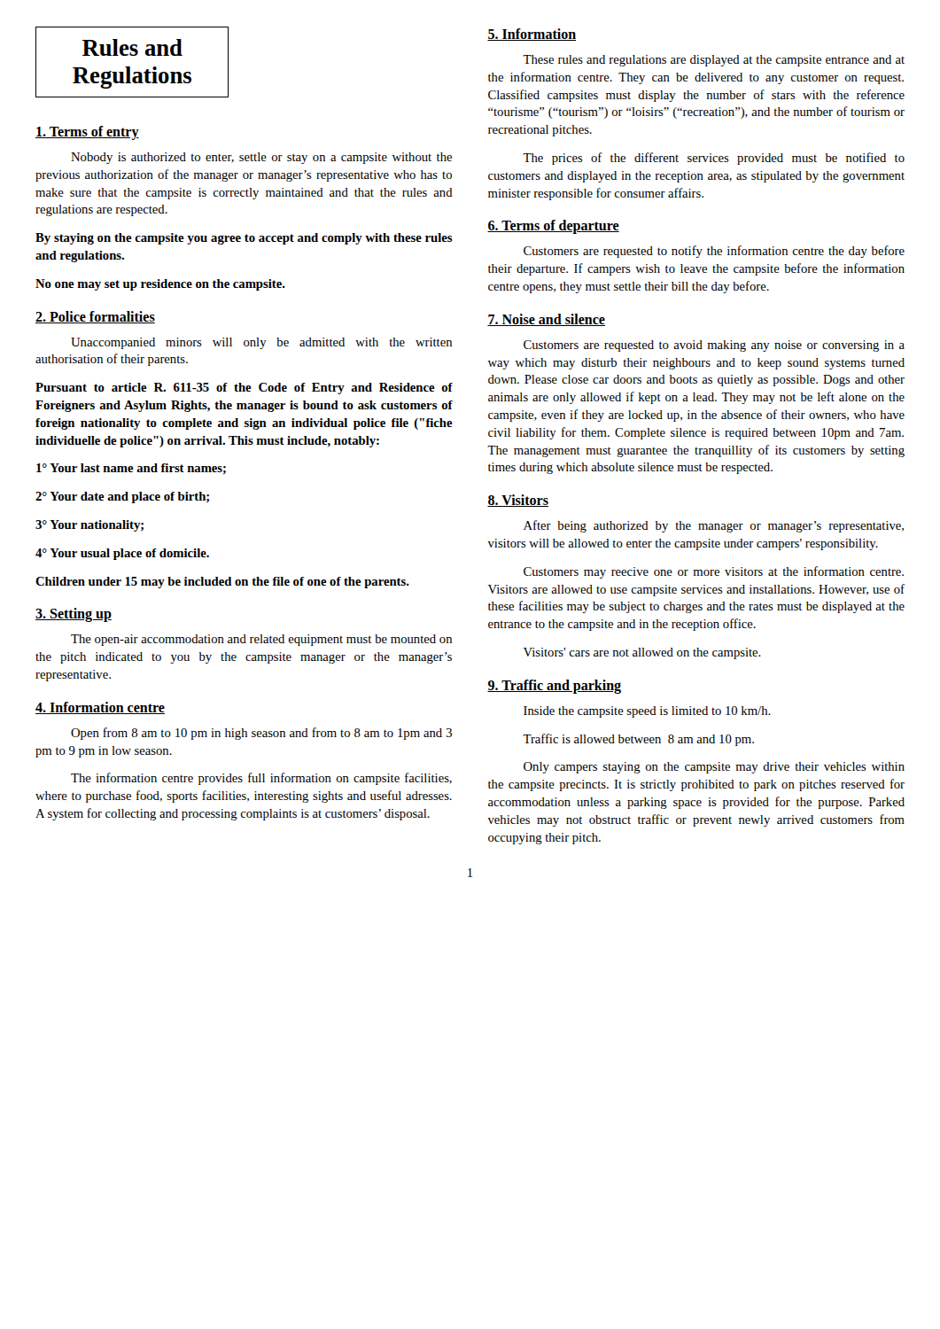Rules and Regulations
1. Terms of entry
Nobody is authorized to enter, settle or stay on a campsite without the previous authorization of the manager or manager’s representative who has to make sure that the campsite is correctly maintained and that the rules and regulations are respected.
By staying on the campsite you agree to accept and comply with these rules and regulations.
No one may set up residence on the campsite.
2. Police formalities
Unaccompanied minors will only be admitted with the written authorisation of their parents.
Pursuant to article R. 611-35 of the Code of Entry and Residence of Foreigners and Asylum Rights, the manager is bound to ask customers of foreign nationality to complete and sign an individual police file ("fiche individuelle de police") on arrival. This must include, notably:
1° Your last name and first names;
2° Your date and place of birth;
3° Your nationality;
4° Your usual place of domicile.
Children under 15 may be included on the file of one of the parents.
3. Setting up
The open-air accommodation and related equipment must be mounted on the pitch indicated to you by the campsite manager or the manager’s representative.
4. Information centre
Open from 8 am to 10 pm in high season and from to 8 am to 1pm and 3 pm to 9 pm in low season.
The information centre provides full information on campsite facilities, where to purchase food, sports facilities, interesting sights and useful adresses. A system for collecting and processing complaints is at customers’ disposal.
5. Information
These rules and regulations are displayed at the campsite entrance and at the information centre. They can be delivered to any customer on request. Classified campsites must display the number of stars with the reference “tourisme” (“tourism”) or “loisirs” (“recreation”), and the number of tourism or recreational pitches.
The prices of the different services provided must be notified to customers and displayed in the reception area, as stipulated by the government minister responsible for consumer affairs.
6. Terms of departure
Customers are requested to notify the information centre the day before their departure. If campers wish to leave the campsite before the information centre opens, they must settle their bill the day before.
7. Noise and silence
Customers are requested to avoid making any noise or conversing in a way which may disturb their neighbours and to keep sound systems turned down. Please close car doors and boots as quietly as possible. Dogs and other animals are only allowed if kept on a lead. They may not be left alone on the campsite, even if they are locked up, in the absence of their owners, who have civil liability for them. Complete silence is required between 10pm and 7am. The management must guarantee the tranquillity of its customers by setting times during which absolute silence must be respected.
8. Visitors
After being authorized by the manager or manager’s representative, visitors will be allowed to enter the campsite under campers' responsibility.
Customers may reecive one or more visitors at the information centre. Visitors are allowed to use campsite services and installations. However, use of these facilities may be subject to charges and the rates must be displayed at the entrance to the campsite and in the reception office.
Visitors' cars are not allowed on the campsite.
9. Traffic and parking
Inside the campsite speed is limited to 10 km/h.
Traffic is allowed between 8 am and 10 pm.
Only campers staying on the campsite may drive their vehicles within the campsite precincts. It is strictly prohibited to park on pitches reserved for accommodation unless a parking space is provided for the purpose. Parked vehicles may not obstruct traffic or prevent newly arrived customers from occupying their pitch.
1